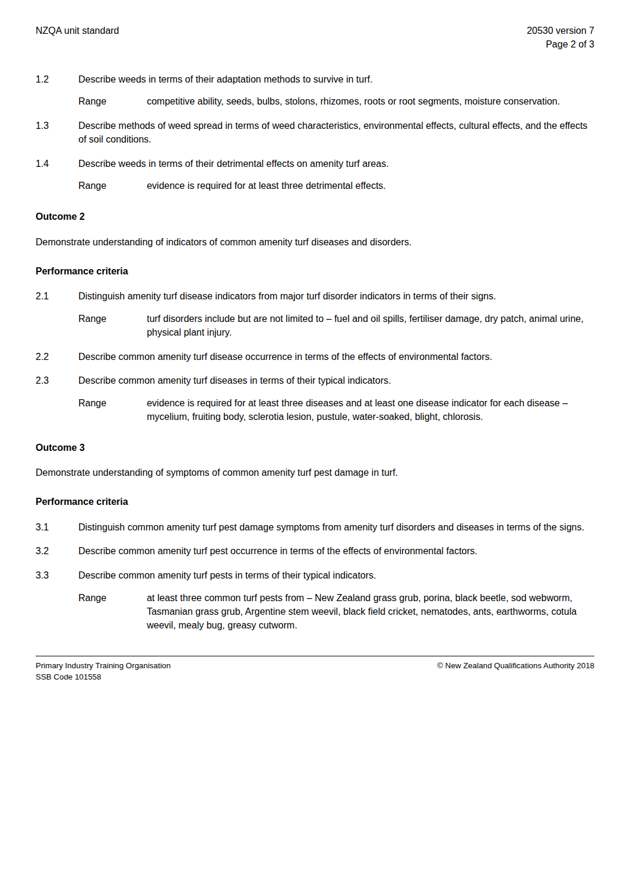NZQA unit standard
20530 version 7
Page 2 of 3
1.2
Describe weeds in terms of their adaptation methods to survive in turf.
Range
competitive ability, seeds, bulbs, stolons, rhizomes, roots or root segments, moisture conservation.
1.3
Describe methods of weed spread in terms of weed characteristics, environmental effects, cultural effects, and the effects of soil conditions.
1.4
Describe weeds in terms of their detrimental effects on amenity turf areas.
Range
evidence is required for at least three detrimental effects.
Outcome 2
Demonstrate understanding of indicators of common amenity turf diseases and disorders.
Performance criteria
2.1
Distinguish amenity turf disease indicators from major turf disorder indicators in terms of their signs.
Range
turf disorders include but are not limited to – fuel and oil spills, fertiliser damage, dry patch, animal urine, physical plant injury.
2.2
Describe common amenity turf disease occurrence in terms of the effects of environmental factors.
2.3
Describe common amenity turf diseases in terms of their typical indicators.
Range
evidence is required for at least three diseases and at least one disease indicator for each disease – mycelium, fruiting body, sclerotia lesion, pustule, water-soaked, blight, chlorosis.
Outcome 3
Demonstrate understanding of symptoms of common amenity turf pest damage in turf.
Performance criteria
3.1
Distinguish common amenity turf pest damage symptoms from amenity turf disorders and diseases in terms of the signs.
3.2
Describe common amenity turf pest occurrence in terms of the effects of environmental factors.
3.3
Describe common amenity turf pests in terms of their typical indicators.
Range
at least three common turf pests from – New Zealand grass grub, porina, black beetle, sod webworm, Tasmanian grass grub, Argentine stem weevil, black field cricket, nematodes, ants, earthworms, cotula weevil, mealy bug, greasy cutworm.
Primary Industry Training Organisation
SSB Code 101558
© New Zealand Qualifications Authority 2018